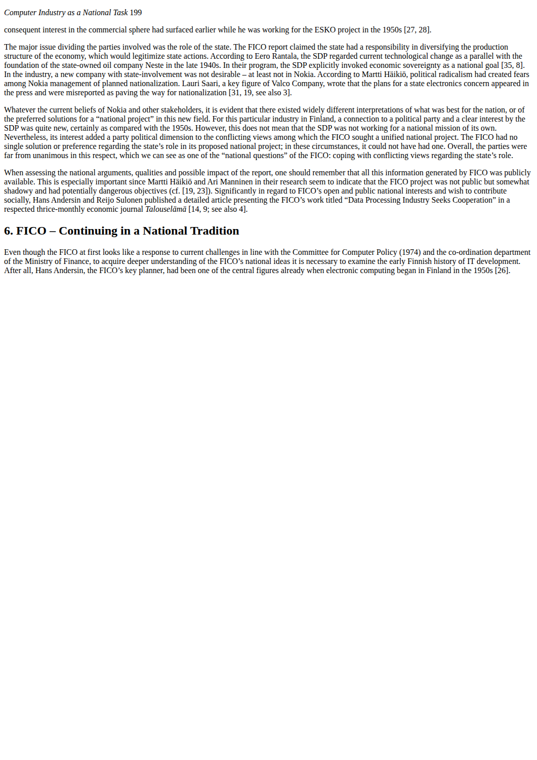Computer Industry as a National Task 199
consequent interest in the commercial sphere had surfaced earlier while he was working for the ESKO project in the 1950s [27, 28].
The major issue dividing the parties involved was the role of the state. The FICO report claimed the state had a responsibility in diversifying the production structure of the economy, which would legitimize state actions. According to Eero Rantala, the SDP regarded current technological change as a parallel with the foundation of the state-owned oil company Neste in the late 1940s. In their program, the SDP explicitly invoked economic sovereignty as a national goal [35, 8]. In the industry, a new company with state-involvement was not desirable – at least not in Nokia. According to Martti Häikiö, political radicalism had created fears among Nokia management of planned nationalization. Lauri Saari, a key figure of Valco Company, wrote that the plans for a state electronics concern appeared in the press and were misreported as paving the way for nationalization [31, 19, see also 3].
Whatever the current beliefs of Nokia and other stakeholders, it is evident that there existed widely different interpretations of what was best for the nation, or of the preferred solutions for a “national project” in this new field. For this particular industry in Finland, a connection to a political party and a clear interest by the SDP was quite new, certainly as compared with the 1950s. However, this does not mean that the SDP was not working for a national mission of its own. Nevertheless, its interest added a party political dimension to the conflicting views among which the FICO sought a unified national project. The FICO had no single solution or preference regarding the state’s role in its proposed national project; in these circumstances, it could not have had one. Overall, the parties were far from unanimous in this respect, which we can see as one of the “national questions” of the FICO: coping with conflicting views regarding the state’s role.
When assessing the national arguments, qualities and possible impact of the report, one should remember that all this information generated by FICO was publicly available. This is especially important since Martti Häikiö and Ari Manninen in their research seem to indicate that the FICO project was not public but somewhat shadowy and had potentially dangerous objectives (cf. [19, 23]). Significantly in regard to FICO’s open and public national interests and wish to contribute socially, Hans Andersin and Reijo Sulonen published a detailed article presenting the FICO’s work titled “Data Processing Industry Seeks Cooperation” in a respected thrice-monthly economic journal Talouselämä [14, 9; see also 4].
6. FICO – Continuing in a National Tradition
Even though the FICO at first looks like a response to current challenges in line with the Committee for Computer Policy (1974) and the co-ordination department of the Ministry of Finance, to acquire deeper understanding of the FICO’s national ideas it is necessary to examine the early Finnish history of IT development. After all, Hans Andersin, the FICO’s key planner, had been one of the central figures already when electronic computing began in Finland in the 1950s [26].